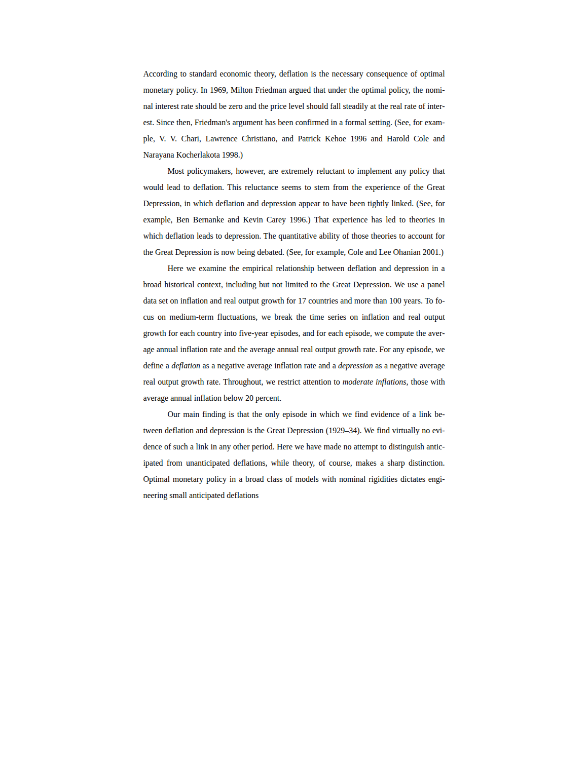According to standard economic theory, deflation is the necessary consequence of optimal monetary policy. In 1969, Milton Friedman argued that under the optimal policy, the nominal interest rate should be zero and the price level should fall steadily at the real rate of interest. Since then, Friedman's argument has been confirmed in a formal setting. (See, for example, V. V. Chari, Lawrence Christiano, and Patrick Kehoe 1996 and Harold Cole and Narayana Kocherlakota 1998.)
Most policymakers, however, are extremely reluctant to implement any policy that would lead to deflation. This reluctance seems to stem from the experience of the Great Depression, in which deflation and depression appear to have been tightly linked. (See, for example, Ben Bernanke and Kevin Carey 1996.) That experience has led to theories in which deflation leads to depression. The quantitative ability of those theories to account for the Great Depression is now being debated. (See, for example, Cole and Lee Ohanian 2001.)
Here we examine the empirical relationship between deflation and depression in a broad historical context, including but not limited to the Great Depression. We use a panel data set on inflation and real output growth for 17 countries and more than 100 years. To focus on medium-term fluctuations, we break the time series on inflation and real output growth for each country into five-year episodes, and for each episode, we compute the average annual inflation rate and the average annual real output growth rate. For any episode, we define a deflation as a negative average inflation rate and a depression as a negative average real output growth rate. Throughout, we restrict attention to moderate inflations, those with average annual inflation below 20 percent.
Our main finding is that the only episode in which we find evidence of a link between deflation and depression is the Great Depression (1929–34). We find virtually no evidence of such a link in any other period. Here we have made no attempt to distinguish anticipated from unanticipated deflations, while theory, of course, makes a sharp distinction. Optimal monetary policy in a broad class of models with nominal rigidities dictates engineering small anticipated deflations